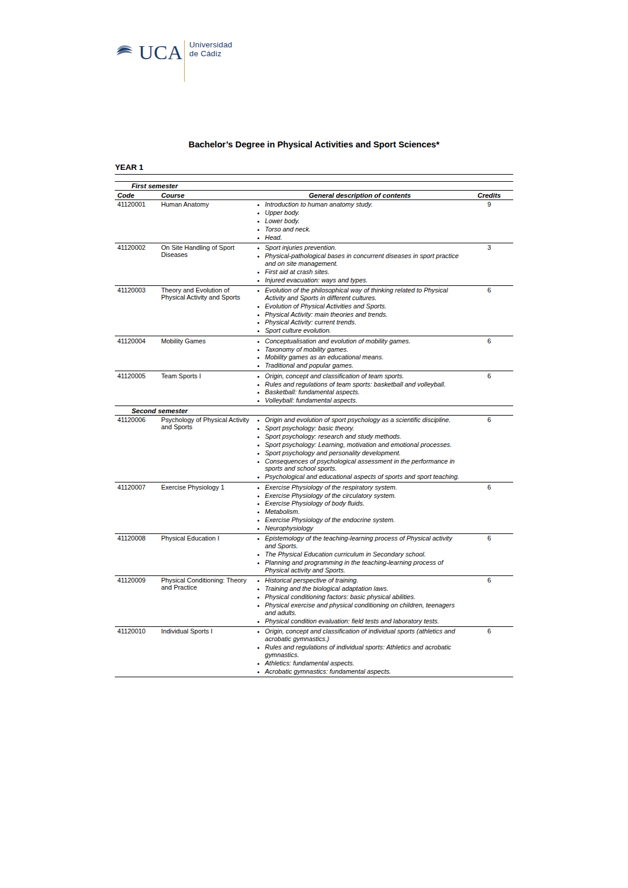UCA
Universidad
de Cádiz
Bachelor’s Degree in Physical Activities and Sport Sciences*
YEAR 1
| First semester | | |
| Code | Course | General description of contents | Credits |
| 41120001 | Human Anatomy | Introduction to human anatomy study. Upper body. Lower body. Torso and neck. Head. | 9 |
| 41120002 | On Site Handling of Sport Diseases | Sport injuries prevention. Physical-pathological bases in concurrent diseases in sport practice and on site management. First aid at crash sites. Injured evacuation: ways and types. | 3 |
| 41120003 | Theory and Evolution of Physical Activity and Sports | Evolution of the philosophical way of thinking related to Physical Activity and Sports in different cultures. Evolution of Physical Activities and Sports. Physical Activity: main theories and trends. Physical Activity: current trends. Sport culture evolution. | 6 |
| 41120004 | Mobility Games | Conceptualisation and evolution of mobility games. Taxonomy of mobility games. Mobility games as an educational means. Traditional and popular games. | 6 |
| 41120005 | Team Sports I | Origin, concept and classification of team sports. Rules and regulations of team sports: basketball and volleyball. Basketball: fundamental aspects. Volleyball: fundamental aspects. | 6 |
| Second semester | | |
| 41120006 | Psychology of Physical Activity and Sports | Origin and evolution of sport psychology as a scientific discipline. Sport psychology: basic theory. Sport psychology: research and study methods. Sport psychology: Learning, motivation and emotional processes. Sport psychology and personality development. Consequences of psychological assessment in the performance in sports and school sports. Psychological and educational aspects of sports and sport teaching. | 6 |
| 41120007 | Exercise Physiology 1 | Exercise Physiology of the respiratory system. Exercise Physiology of the circulatory system. Exercise Physiology of body fluids. Metabolism. Exercise Physiology of the endocrine system. Neurophysiology | 6 |
| 41120008 | Physical Education I | Epistemology of the teaching-learning process of Physical activity and Sports. The Physical Education curriculum in Secondary school. Planning and programming in the teaching-learning process of Physical activity and Sports. | 6 |
| 41120009 | Physical Conditioning: Theory and Practice | Historical perspective of training. Training and the biological adaptation laws. Physical conditioning factors: basic physical abilities. Physical exercise and physical conditioning on children, teenagers and adults. Physical condition evaluation: field tests and laboratory tests. | 6 |
| 41120010 | Individual Sports I | Origin, concept and classification of individual sports (athletics and acrobatic gymnastics.) Rules and regulations of individual sports: Athletics and acrobatic gymnastics. Athletics: fundamental aspects. Acrobatic gymnastics: fundamental aspects. | 6 |